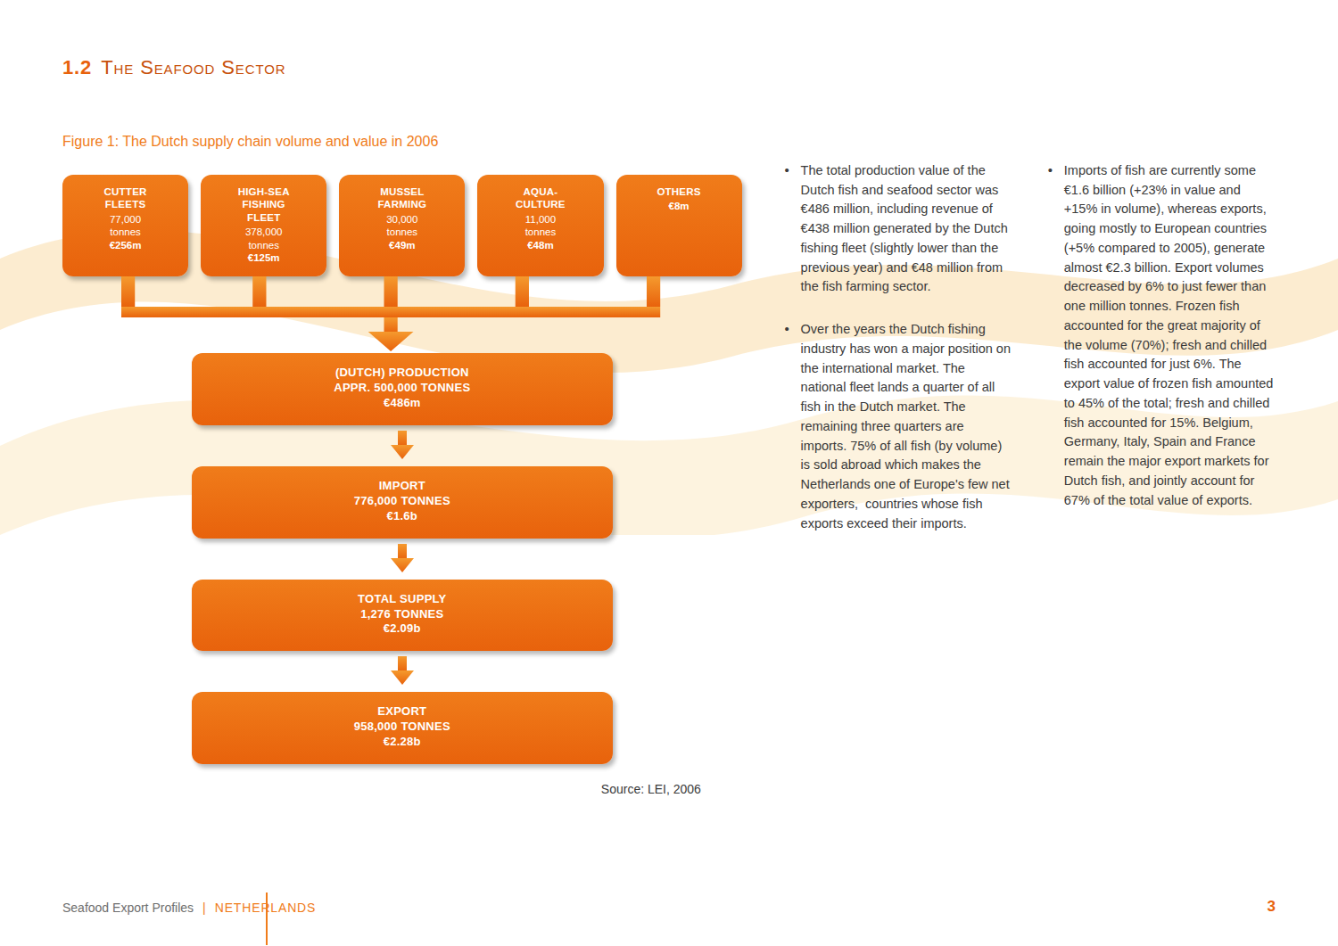1.2 The Seafood Sector
Figure 1: The Dutch supply chain volume and value in 2006
Cutter
Fleets 77,000
tonnes €256m
High-Sea
Fishing
Fleet 378,000
tonnes €125m
Mussel
Farming 30,000
tonnes €49m
Aqua-
culture 11,000
tonnes €48m
Others €8m
(Dutch) Production
Appr. 500,000 tonnes
€486m
Import
776,000 tonnes
€1.6b
Total Supply
1,276 tonnes
€2.09b
Export
958,000 tonnes
€2.28b
Source: LEI, 2006
The total production value of the Dutch fish and seafood sector was €486 million, including revenue of €438 million generated by the Dutch fishing fleet (slightly lower than the previous year) and €48 million from the fish farming sector.
Over the years the Dutch fishing industry has won a major position on the international market. The national fleet lands a quarter of all fish in the Dutch market. The remaining three quarters are imports. 75% of all fish (by volume) is sold abroad which makes the Netherlands one of Europe's few net exporters, countries whose fish exports exceed their imports.
Imports of fish are currently some €1.6 billion (+23% in value and +15% in volume), whereas exports, going mostly to European countries (+5% compared to 2005), generate almost €2.3 billion. Export volumes decreased by 6% to just fewer than one million tonnes. Frozen fish accounted for the great majority of the volume (70%); fresh and chilled fish accounted for just 6%. The export value of frozen fish amounted to 45% of the total; fresh and chilled fish accounted for 15%. Belgium, Germany, Italy, Spain and France remain the major export markets for Dutch fish, and jointly account for 67% of the total value of exports.
Seafood Export Profiles | NETHERLANDS
3